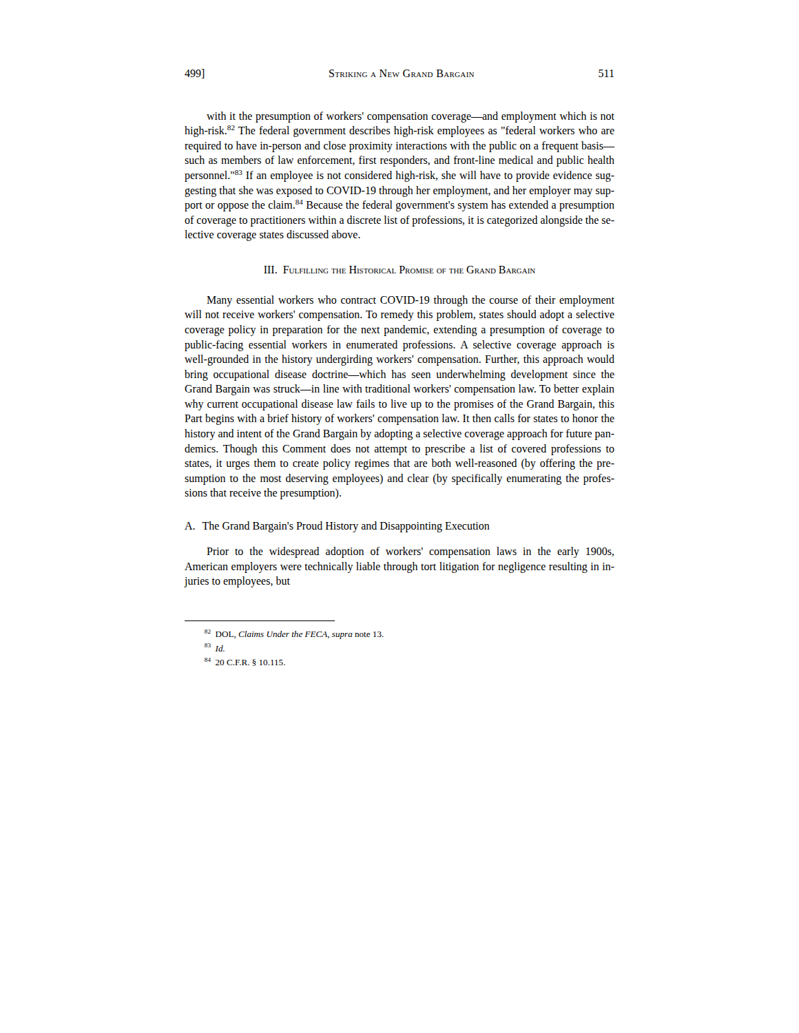499] Striking a New Grand Bargain 511
with it the presumption of workers' compensation coverage—and employment which is not high-risk.82 The federal government describes high-risk employees as "federal workers who are required to have in-person and close proximity interactions with the public on a frequent basis—such as members of law enforcement, first responders, and front-line medical and public health personnel."83 If an employee is not considered high-risk, she will have to provide evidence suggesting that she was exposed to COVID-19 through her employment, and her employer may support or oppose the claim.84 Because the federal government's system has extended a presumption of coverage to practitioners within a discrete list of professions, it is categorized alongside the selective coverage states discussed above.
III. Fulfilling the Historical Promise of the Grand Bargain
Many essential workers who contract COVID-19 through the course of their employment will not receive workers' compensation. To remedy this problem, states should adopt a selective coverage policy in preparation for the next pandemic, extending a presumption of coverage to public-facing essential workers in enumerated professions. A selective coverage approach is well-grounded in the history undergirding workers' compensation. Further, this approach would bring occupational disease doctrine—which has seen underwhelming development since the Grand Bargain was struck—in line with traditional workers' compensation law. To better explain why current occupational disease law fails to live up to the promises of the Grand Bargain, this Part begins with a brief history of workers' compensation law. It then calls for states to honor the history and intent of the Grand Bargain by adopting a selective coverage approach for future pandemics. Though this Comment does not attempt to prescribe a list of covered professions to states, it urges them to create policy regimes that are both well-reasoned (by offering the presumption to the most deserving employees) and clear (by specifically enumerating the professions that receive the presumption).
A. The Grand Bargain's Proud History and Disappointing Execution
Prior to the widespread adoption of workers' compensation laws in the early 1900s, American employers were technically liable through tort litigation for negligence resulting in injuries to employees, but
82 DOL, Claims Under the FECA, supra note 13.
83 Id.
84 20 C.F.R. § 10.115.